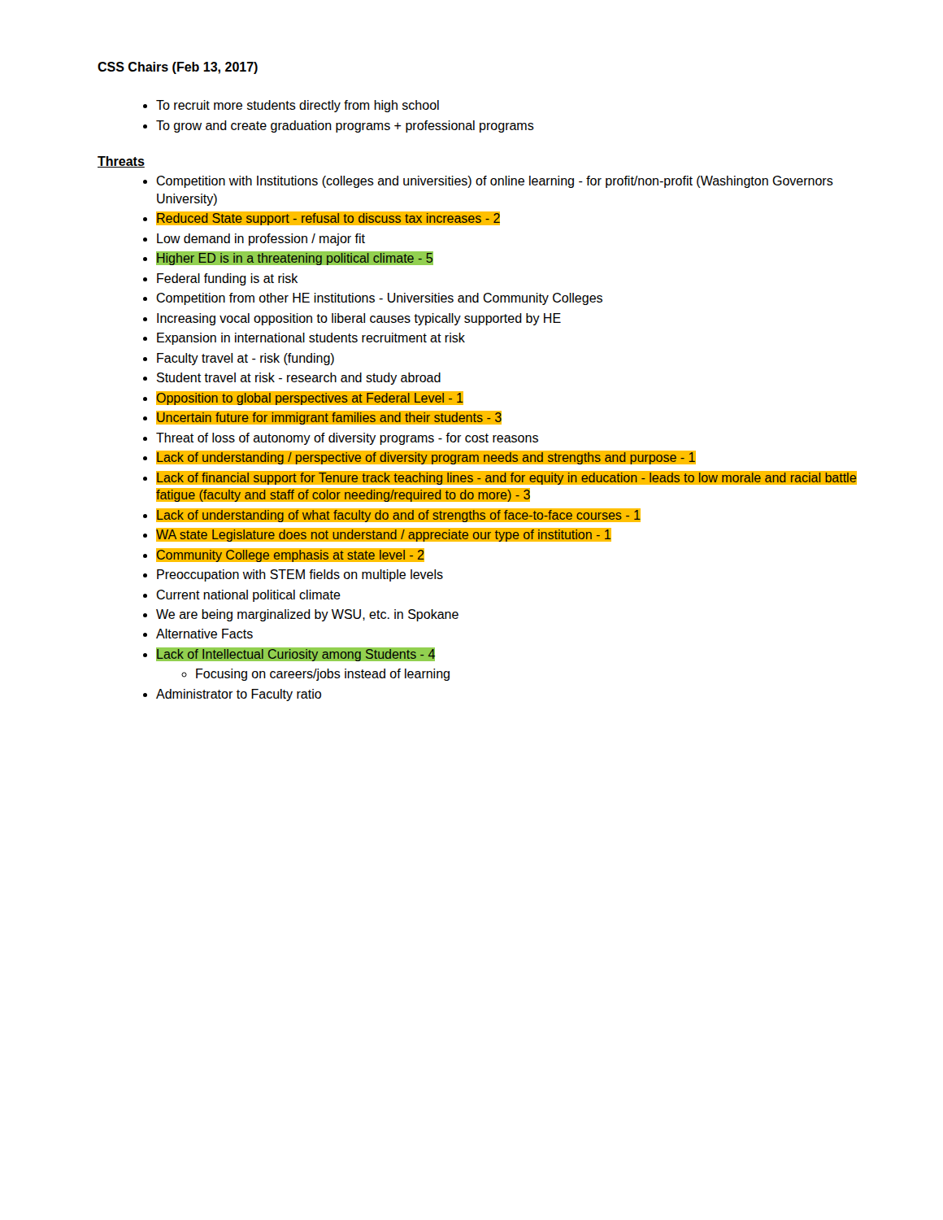CSS Chairs (Feb 13, 2017)
To recruit more students directly from high school
To grow and create graduation programs + professional programs
Threats
Competition with Institutions (colleges and universities) of online learning - for profit/non-profit (Washington Governors University)
Reduced State support - refusal to discuss tax increases - 2
Low demand in profession / major fit
Higher ED is in a threatening political climate - 5
Federal funding is at risk
Competition from other HE institutions - Universities and Community Colleges
Increasing vocal opposition to liberal causes typically supported by HE
Expansion in international students recruitment at risk
Faculty travel at - risk (funding)
Student travel at risk - research and study abroad
Opposition to global perspectives at Federal Level - 1
Uncertain future for immigrant families and their students - 3
Threat of loss of autonomy of diversity programs - for cost reasons
Lack of understanding / perspective of diversity program needs and strengths and purpose - 1
Lack of financial support for Tenure track teaching lines - and for equity in education - leads to low morale and racial battle fatigue (faculty and staff of color needing/required to do more) - 3
Lack of understanding of what faculty do and of strengths of face-to-face courses - 1
WA state Legislature does not understand / appreciate our type of institution - 1
Community College emphasis at state level - 2
Preoccupation with STEM fields on multiple levels
Current national political climate
We are being marginalized by WSU, etc. in Spokane
Alternative Facts
Lack of Intellectual Curiosity among Students - 4
Focusing on careers/jobs instead of learning
Administrator to Faculty ratio